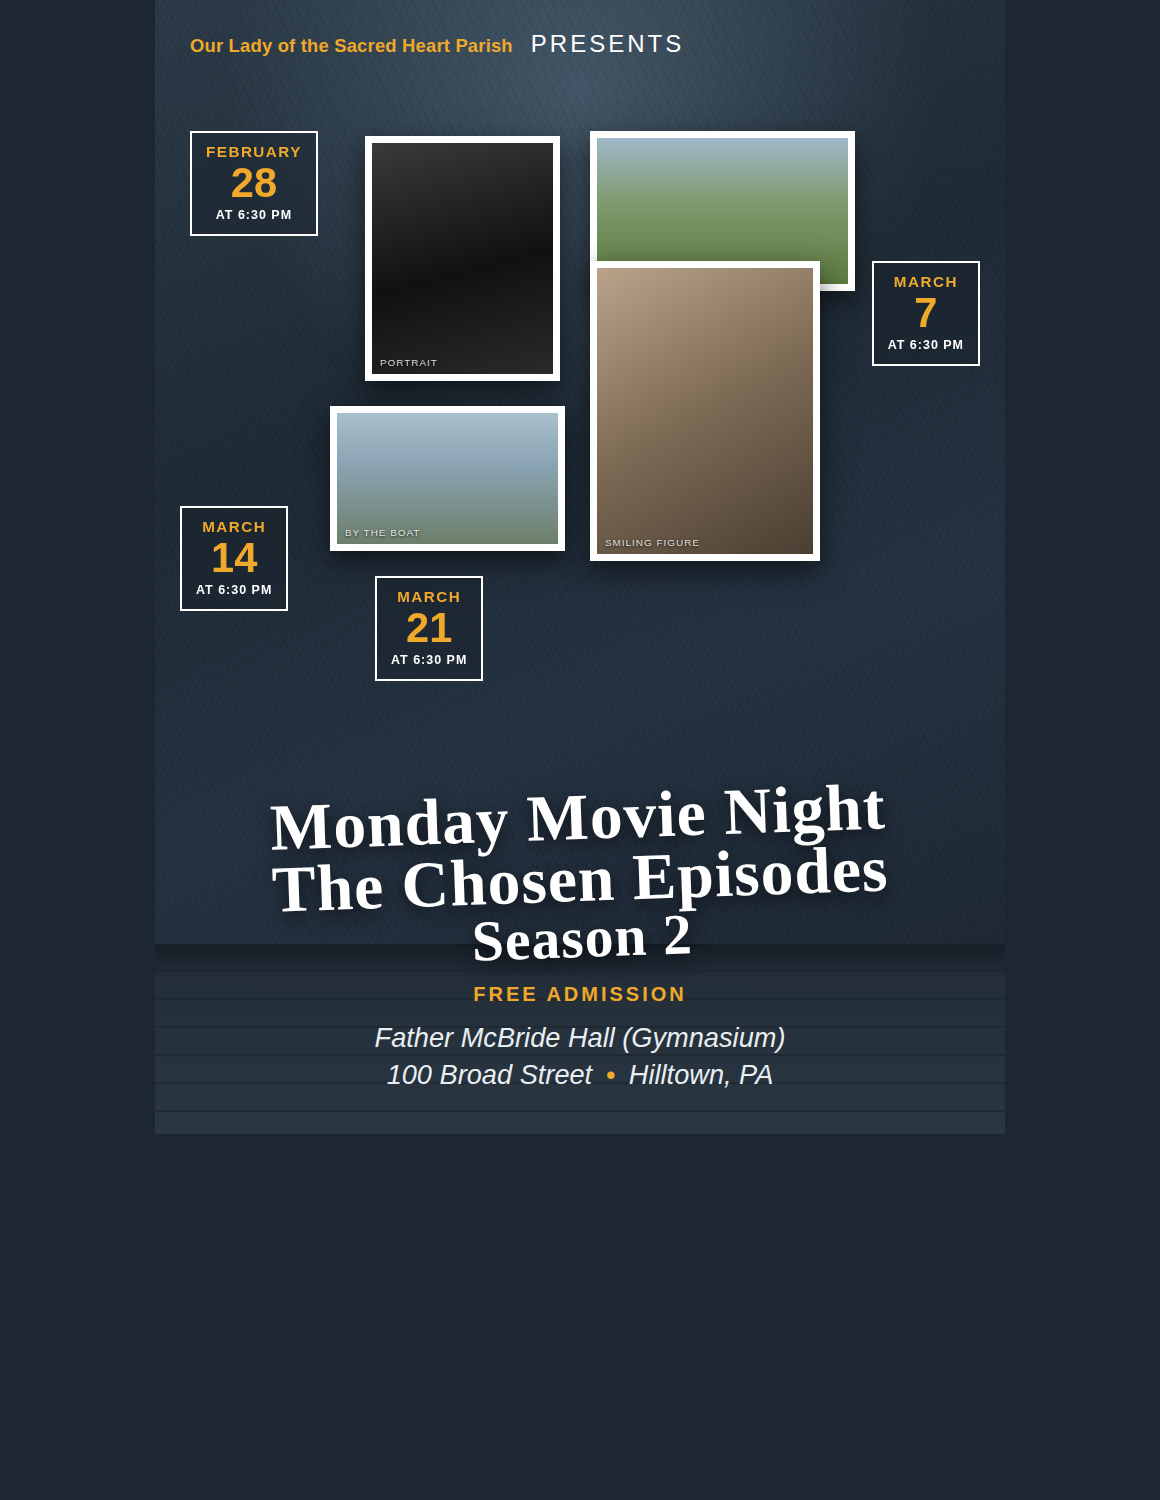Our Lady of the Sacred Heart Parish
PRESENTS
Portrait
Walking together
Smiling figure
By the boat
February
28
at 6:30 PM
March
7
at 6:30 PM
March
14
at 6:30 PM
March
21
at 6:30 PM
Monday Movie Night The Chosen Episodes Season 2
Free Admission
Father McBride Hall (Gymnasium)
100 Broad Street • Hilltown, PA